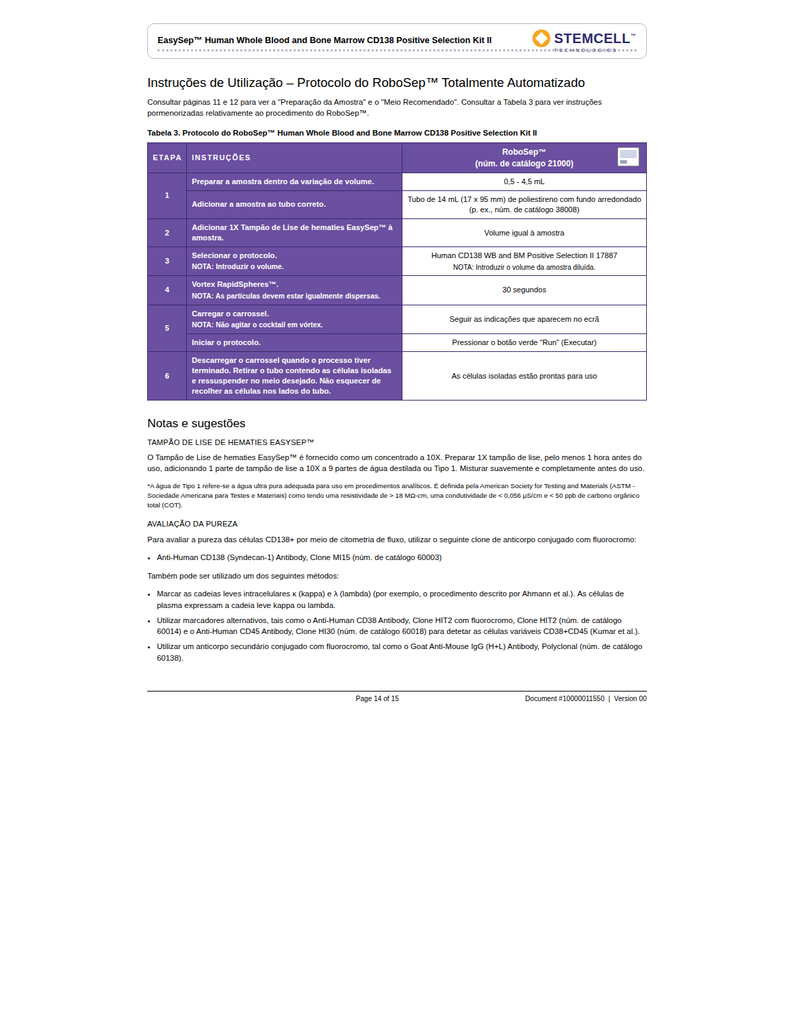EasySep™ Human Whole Blood and Bone Marrow CD138 Positive Selection Kit II
STEMCELL™
TECHNOLOGIES
Instruções de Utilização – Protocolo do RoboSep™ Totalmente Automatizado
Consultar páginas 11 e 12 para ver a "Preparação da Amostra" e o "Meio Recomendado". Consultar a Tabela 3 para ver instruções pormenorizadas relativamente ao procedimento do RoboSep™.
Tabela 3. Protocolo do RoboSep™ Human Whole Blood and Bone Marrow CD138 Positive Selection Kit II
| ETAPA | INSTRUÇÕES | RoboSep™ (núm. de catálogo 21000) |
| --- | --- | --- |
| 1 | Preparar a amostra dentro da variação de volume. | 0,5 - 4,5 mL |
| Adicionar a amostra ao tubo correto. | Tubo de 14 mL (17 x 95 mm) de poliestireno com fundo arredondado (p. ex., núm. de catálogo 38008) |
| 2 | Adicionar 1X Tampão de Lise de hematies EasySep™ à amostra. | Volume igual à amostra |
| 3 | Selecionar o protocolo. NOTA: Introduzir o volume. | Human CD138 WB and BM Positive Selection II 17887 NOTA: Introduzir o volume da amostra diluída. |
| 4 | Vortex RapidSpheres™. NOTA: As partículas devem estar igualmente dispersas. | 30 segundos |
| 5 | Carregar o carrossel. NOTA: Não agitar o cocktail em vórtex. | Seguir as indicações que aparecem no ecrã |
| Iniciar o protocolo. | Pressionar o botão verde “Run” (Executar) |
| 6 | Descarregar o carrossel quando o processo tiver terminado. Retirar o tubo contendo as células isoladas e ressuspender no meio desejado. Não esquecer de recolher as células nos lados do tubo. | As células isoladas estão prontas para uso |
Notas e sugestões
TAMPÃO DE LISE DE HEMATIES EASYSEP™
O Tampão de Lise de hematies EasySep™ é fornecido como um concentrado a 10X. Preparar 1X tampão de lise, pelo menos 1 hora antes do uso, adicionando 1 parte de tampão de lise a 10X a 9 partes de água destilada ou Tipo 1. Misturar suavemente e completamente antes do uso.
*A água de Tipo 1 refere-se a água ultra pura adequada para uso em procedimentos analíticos. É definida pela American Society for Testing and Materials (ASTM - Sociedade Americana para Testes e Materiais) como tendo uma resistividade de > 18 MΩ-cm, uma condutividade de < 0,056 µS/cm e < 50 ppb de carbono orgânico total (COT).
AVALIAÇÃO DA PUREZA
Para avaliar a pureza das células CD138+ por meio de citometria de fluxo, utilizar o seguinte clone de anticorpo conjugado com fluorocromo:
Anti-Human CD138 (Syndecan-1) Antibody, Clone MI15 (núm. de catálogo 60003)
Também pode ser utilizado um dos seguintes métodos:
Marcar as cadeias leves intracelulares κ (kappa) e λ (lambda) (por exemplo, o procedimento descrito por Ahmann et al.). As células de plasma expressam a cadeia leve kappa ou lambda.
Utilizar marcadores alternativos, tais como o Anti-Human CD38 Antibody, Clone HIT2 com fluorocromo, Clone HIT2 (núm. de catálogo 60014) e o Anti-Human CD45 Antibody, Clone HI30 (núm. de catálogo 60018) para detetar as células variáveis CD38+CD45 (Kumar et al.).
Utilizar um anticorpo secundário conjugado com fluorocromo, tal como o Goat Anti-Mouse IgG (H+L) Antibody, Polyclonal (núm. de catálogo 60138).
Page 14 of 15
Document #10000011550 | Version 00